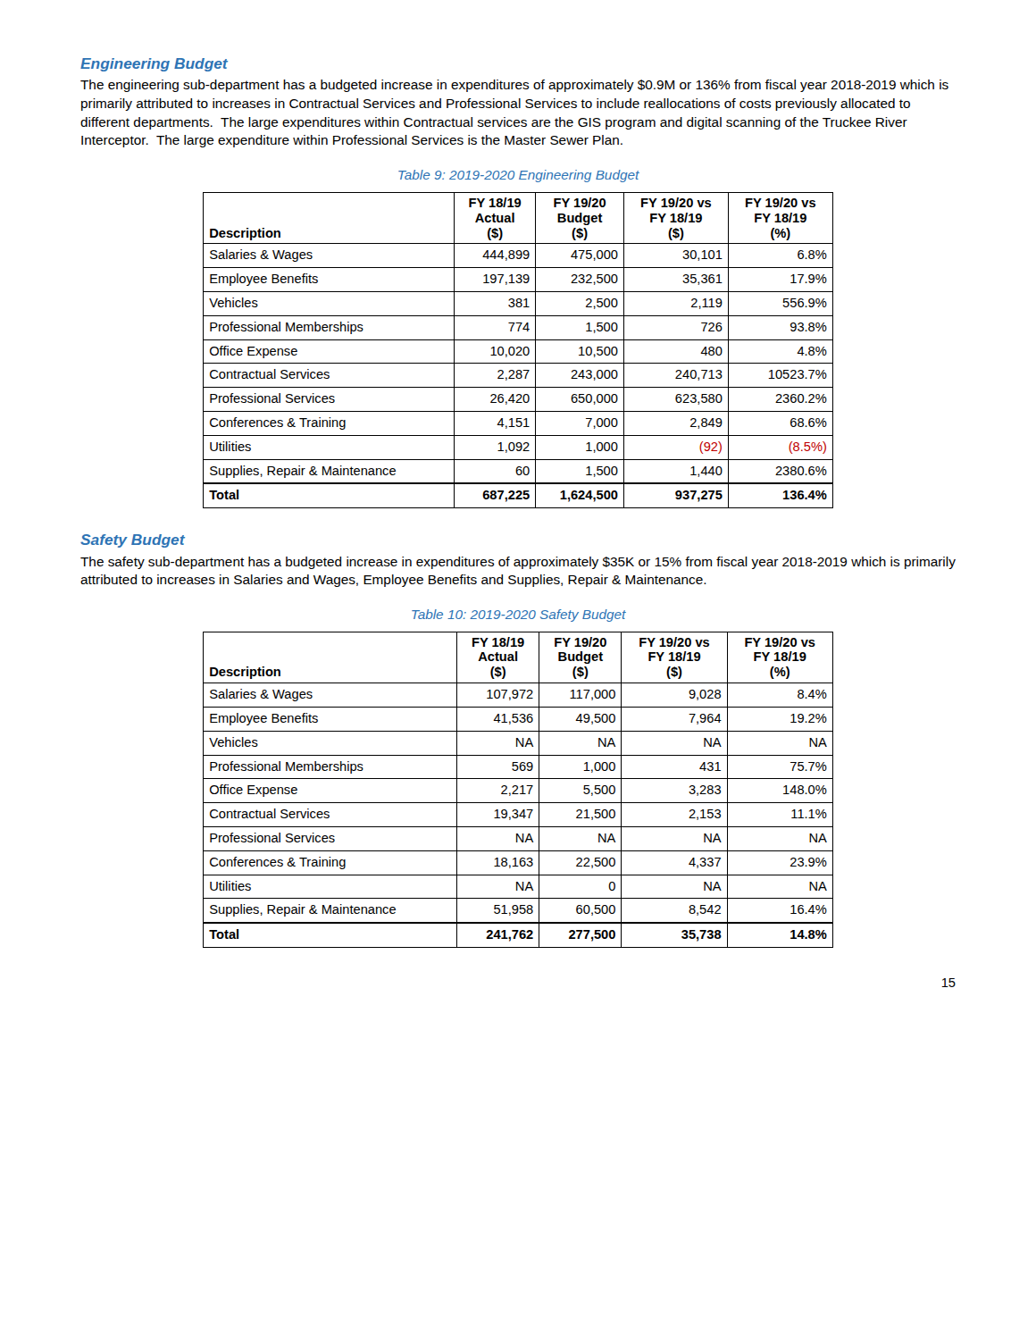Engineering Budget
The engineering sub-department has a budgeted increase in expenditures of approximately $0.9M or 136% from fiscal year 2018-2019 which is primarily attributed to increases in Contractual Services and Professional Services to include reallocations of costs previously allocated to different departments. The large expenditures within Contractual services are the GIS program and digital scanning of the Truckee River Interceptor. The large expenditure within Professional Services is the Master Sewer Plan.
Table 9: 2019-2020 Engineering Budget
| Description | FY 18/19 Actual ($) | FY 19/20 Budget ($) | FY 19/20 vs FY 18/19 ($) | FY 19/20 vs FY 18/19 (%) |
| --- | --- | --- | --- | --- |
| Salaries & Wages | 444,899 | 475,000 | 30,101 | 6.8% |
| Employee Benefits | 197,139 | 232,500 | 35,361 | 17.9% |
| Vehicles | 381 | 2,500 | 2,119 | 556.9% |
| Professional Memberships | 774 | 1,500 | 726 | 93.8% |
| Office Expense | 10,020 | 10,500 | 480 | 4.8% |
| Contractual Services | 2,287 | 243,000 | 240,713 | 10523.7% |
| Professional Services | 26,420 | 650,000 | 623,580 | 2360.2% |
| Conferences & Training | 4,151 | 7,000 | 2,849 | 68.6% |
| Utilities | 1,092 | 1,000 | (92) | (8.5%) |
| Supplies, Repair & Maintenance | 60 | 1,500 | 1,440 | 2380.6% |
| Total | 687,225 | 1,624,500 | 937,275 | 136.4% |
Safety Budget
The safety sub-department has a budgeted increase in expenditures of approximately $35K or 15% from fiscal year 2018-2019 which is primarily attributed to increases in Salaries and Wages, Employee Benefits and Supplies, Repair & Maintenance.
Table 10: 2019-2020 Safety Budget
| Description | FY 18/19 Actual ($) | FY 19/20 Budget ($) | FY 19/20 vs FY 18/19 ($) | FY 19/20 vs FY 18/19 (%) |
| --- | --- | --- | --- | --- |
| Salaries & Wages | 107,972 | 117,000 | 9,028 | 8.4% |
| Employee Benefits | 41,536 | 49,500 | 7,964 | 19.2% |
| Vehicles | NA | NA | NA | NA |
| Professional Memberships | 569 | 1,000 | 431 | 75.7% |
| Office Expense | 2,217 | 5,500 | 3,283 | 148.0% |
| Contractual Services | 19,347 | 21,500 | 2,153 | 11.1% |
| Professional Services | NA | NA | NA | NA |
| Conferences & Training | 18,163 | 22,500 | 4,337 | 23.9% |
| Utilities | NA | 0 | NA | NA |
| Supplies, Repair & Maintenance | 51,958 | 60,500 | 8,542 | 16.4% |
| Total | 241,762 | 277,500 | 35,738 | 14.8% |
15